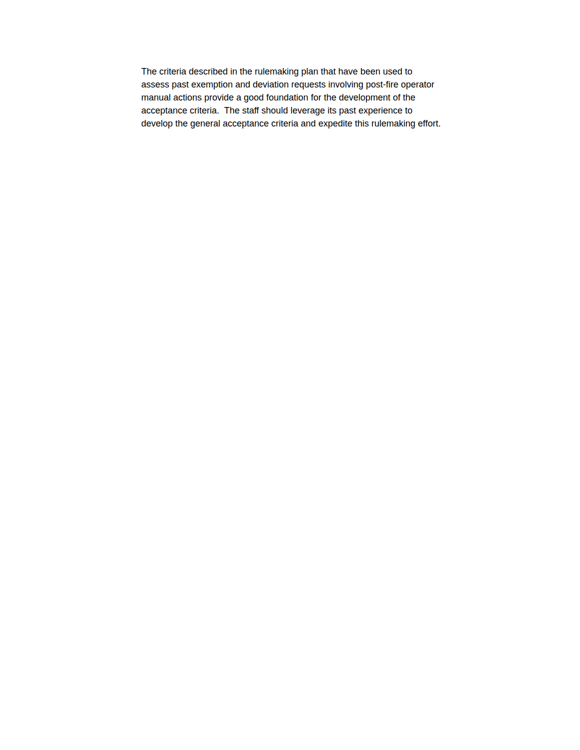The criteria described in the rulemaking plan that have been used to assess past exemption and deviation requests involving post-fire operator manual actions provide a good foundation for the development of the acceptance criteria. The staff should leverage its past experience to develop the general acceptance criteria and expedite this rulemaking effort.